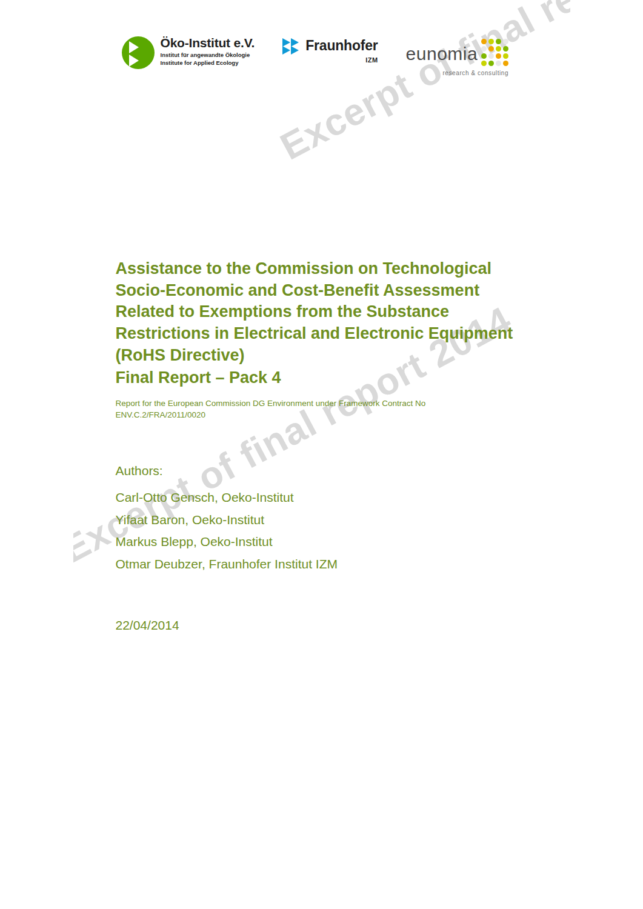Excerpt of final report 2014
Excerpt of final report 2014
Öko-Institut e.V.
Institut für angewandte Ökologie
Institute for Applied Ecology
Fraunhofer
IZM
eunomia
research & consulting
Assistance to the Commission on Technological Socio-Economic and Cost-Benefit Assessment Related to Exemptions from the Substance Restrictions in Electrical and Electronic Equipment (RoHS Directive) Final Report – Pack 4
Report for the European Commission DG Environment under Framework Contract No ENV.C.2/FRA/2011/0020
Authors:
Carl-Otto Gensch, Oeko-Institut
Yifaat Baron, Oeko-Institut
Markus Blepp, Oeko-Institut
Otmar Deubzer, Fraunhofer Institut IZM
22/04/2014